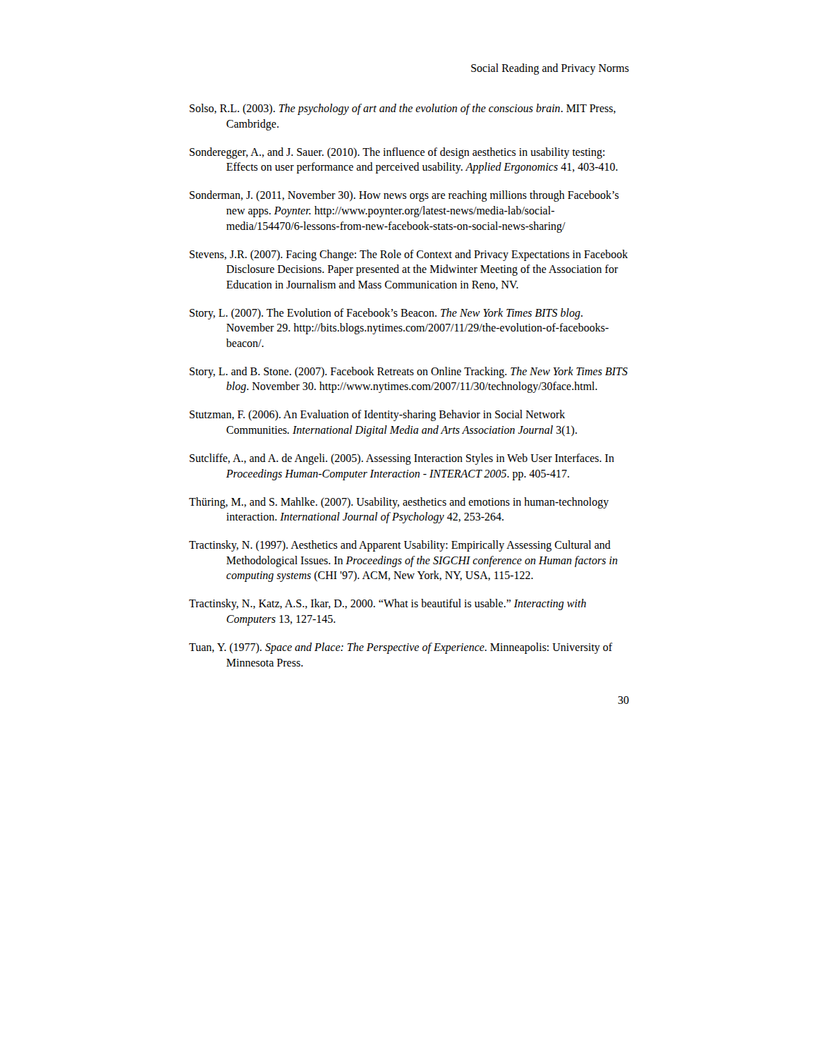Social Reading and Privacy Norms
Solso, R.L. (2003). The psychology of art and the evolution of the conscious brain. MIT Press, Cambridge.
Sonderegger, A., and J. Sauer. (2010). The influence of design aesthetics in usability testing: Effects on user performance and perceived usability. Applied Ergonomics 41, 403-410.
Sonderman, J. (2011, November 30). How news orgs are reaching millions through Facebook’s new apps. Poynter. http://www.poynter.org/latest-news/media-lab/social-media/154470/6-lessons-from-new-facebook-stats-on-social-news-sharing/
Stevens, J.R. (2007). Facing Change: The Role of Context and Privacy Expectations in Facebook Disclosure Decisions. Paper presented at the Midwinter Meeting of the Association for Education in Journalism and Mass Communication in Reno, NV.
Story, L. (2007). The Evolution of Facebook’s Beacon. The New York Times BITS blog. November 29. http://bits.blogs.nytimes.com/2007/11/29/the-evolution-of-facebooks-beacon/.
Story, L. and B. Stone. (2007). Facebook Retreats on Online Tracking. The New York Times BITS blog. November 30. http://www.nytimes.com/2007/11/30/technology/30face.html.
Stutzman, F. (2006). An Evaluation of Identity-sharing Behavior in Social Network Communities. International Digital Media and Arts Association Journal 3(1).
Sutcliffe, A., and A. de Angeli. (2005). Assessing Interaction Styles in Web User Interfaces. In Proceedings Human-Computer Interaction - INTERACT 2005. pp. 405-417.
Thüring, M., and S. Mahlke. (2007). Usability, aesthetics and emotions in human-technology interaction. International Journal of Psychology 42, 253-264.
Tractinsky, N. (1997). Aesthetics and Apparent Usability: Empirically Assessing Cultural and Methodological Issues. In Proceedings of the SIGCHI conference on Human factors in computing systems (CHI '97). ACM, New York, NY, USA, 115-122.
Tractinsky, N., Katz, A.S., Ikar, D., 2000. “What is beautiful is usable.” Interacting with Computers 13, 127-145.
Tuan, Y. (1977). Space and Place: The Perspective of Experience. Minneapolis: University of Minnesota Press.
30